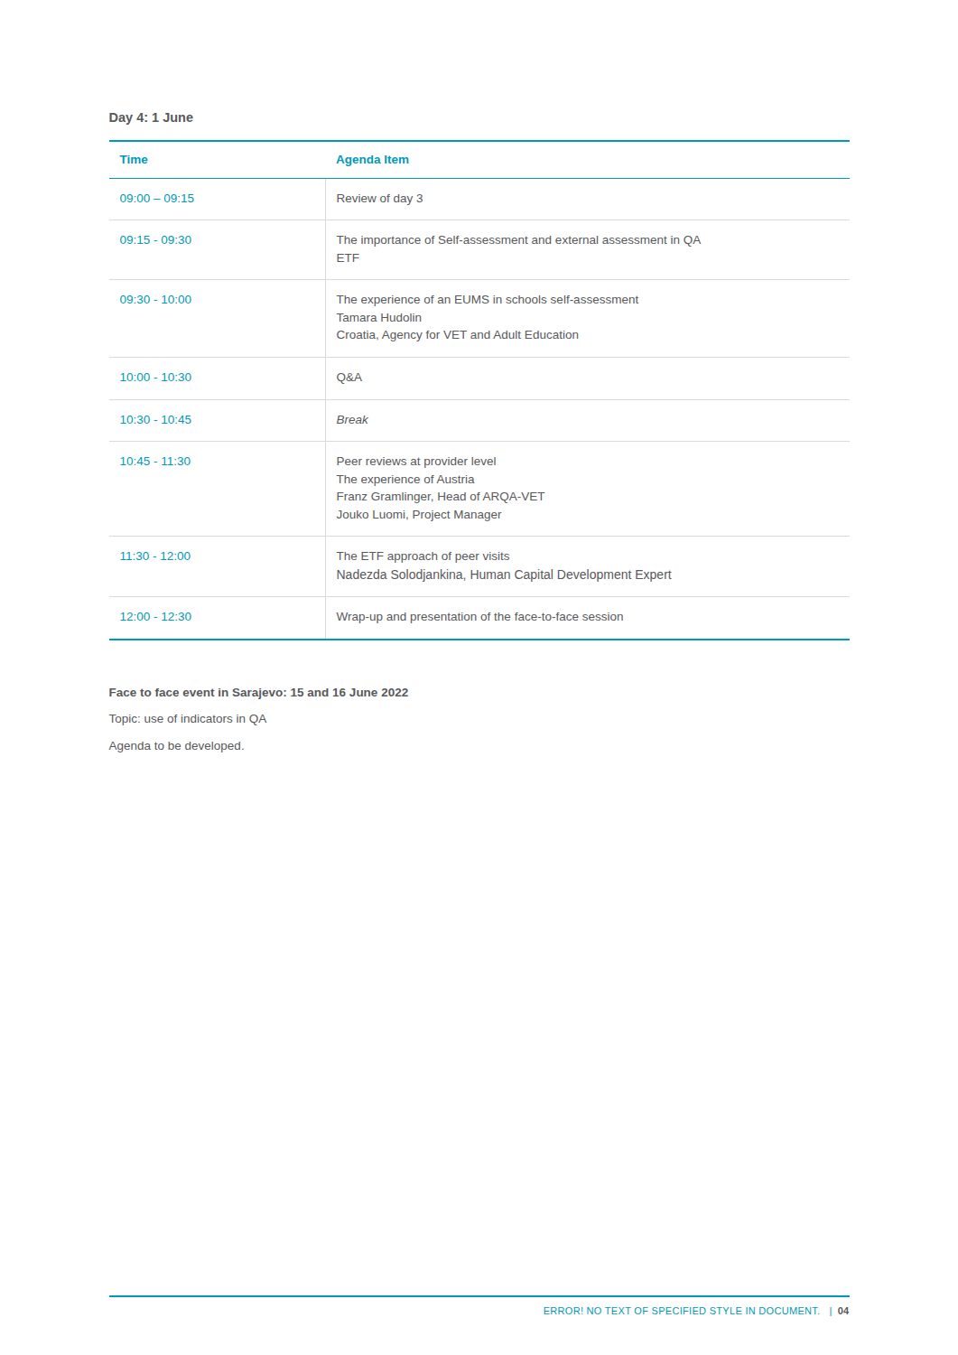Day 4: 1 June
| Time | Agenda Item |
| --- | --- |
| 09:00 – 09:15 | Review of day 3 |
| 09:15 - 09:30 | The importance of Self-assessment and external assessment in QA ETF |
| 09:30 - 10:00 | The experience of an EUMS in schools self-assessment Tamara Hudolin Croatia, Agency for VET and Adult Education |
| 10:00 - 10:30 | Q&A |
| 10:30 - 10:45 | Break |
| 10:45 - 11:30 | Peer reviews at provider level The experience of Austria Franz Gramlinger, Head of ARQA-VET Jouko Luomi, Project Manager |
| 11:30 - 12:00 | The ETF approach of peer visits Nadezda Solodjankina, Human Capital Development Expert |
| 12:00 - 12:30 | Wrap-up and presentation of the face-to-face session |
Face to face event in Sarajevo: 15 and 16 June 2022
Topic: use of indicators in QA
Agenda to be developed.
ERROR! NO TEXT OF SPECIFIED STYLE IN DOCUMENT. |04